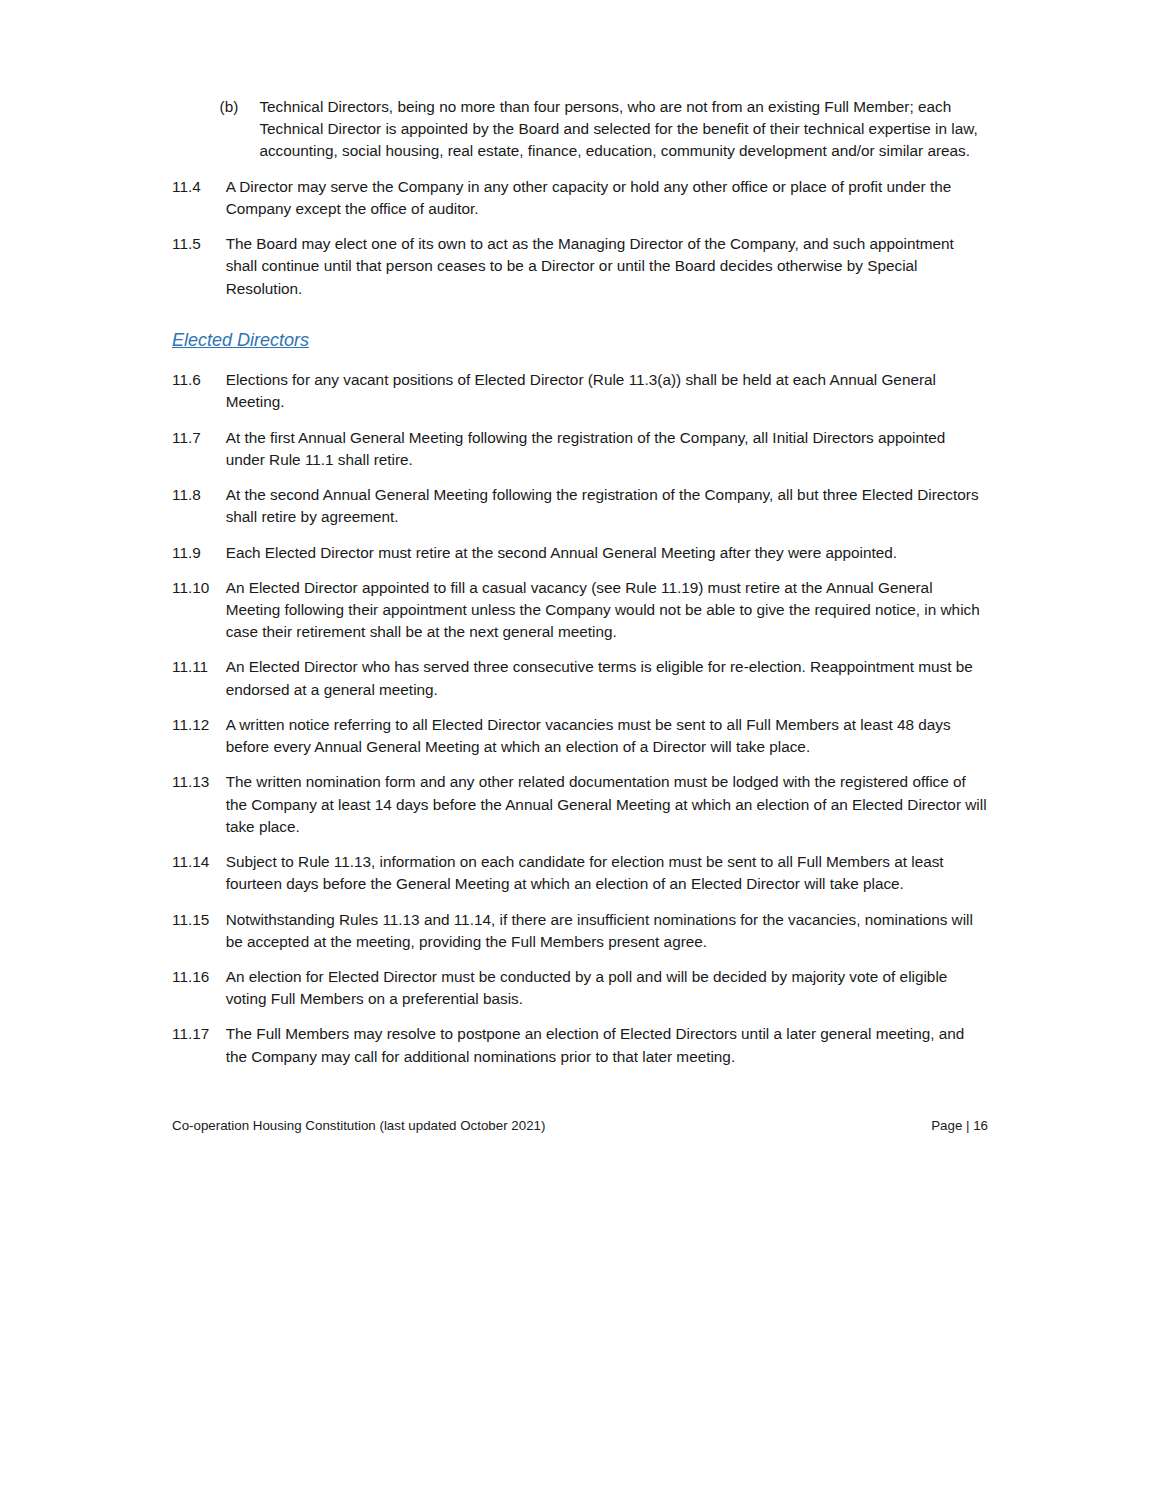(b)
Technical Directors, being no more than four persons, who are not from an existing Full Member; each Technical Director is appointed by the Board and selected for the benefit of their technical expertise in law, accounting, social housing, real estate, finance, education, community development and/or similar areas.
11.4
A Director may serve the Company in any other capacity or hold any other office or place of profit under the Company except the office of auditor.
11.5
The Board may elect one of its own to act as the Managing Director of the Company, and such appointment shall continue until that person ceases to be a Director or until the Board decides otherwise by Special Resolution.
Elected Directors
11.6
Elections for any vacant positions of Elected Director (Rule 11.3(a)) shall be held at each Annual General Meeting.
11.7
At the first Annual General Meeting following the registration of the Company, all Initial Directors appointed under Rule 11.1 shall retire.
11.8
At the second Annual General Meeting following the registration of the Company, all but three Elected Directors shall retire by agreement.
11.9
Each Elected Director must retire at the second Annual General Meeting after they were appointed.
11.10
An Elected Director appointed to fill a casual vacancy (see Rule 11.19) must retire at the Annual General Meeting following their appointment unless the Company would not be able to give the required notice, in which case their retirement shall be at the next general meeting.
11.11
An Elected Director who has served three consecutive terms is eligible for re-election. Reappointment must be endorsed at a general meeting.
11.12
A written notice referring to all Elected Director vacancies must be sent to all Full Members at least 48 days before every Annual General Meeting at which an election of a Director will take place.
11.13
The written nomination form and any other related documentation must be lodged with the registered office of the Company at least 14 days before the Annual General Meeting at which an election of an Elected Director will take place.
11.14
Subject to Rule 11.13, information on each candidate for election must be sent to all Full Members at least fourteen days before the General Meeting at which an election of an Elected Director will take place.
11.15
Notwithstanding Rules 11.13 and 11.14, if there are insufficient nominations for the vacancies, nominations will be accepted at the meeting, providing the Full Members present agree.
11.16
An election for Elected Director must be conducted by a poll and will be decided by majority vote of eligible voting Full Members on a preferential basis.
11.17
The Full Members may resolve to postpone an election of Elected Directors until a later general meeting, and the Company may call for additional nominations prior to that later meeting.
Co-operation Housing Constitution (last updated October 2021) Page | 16